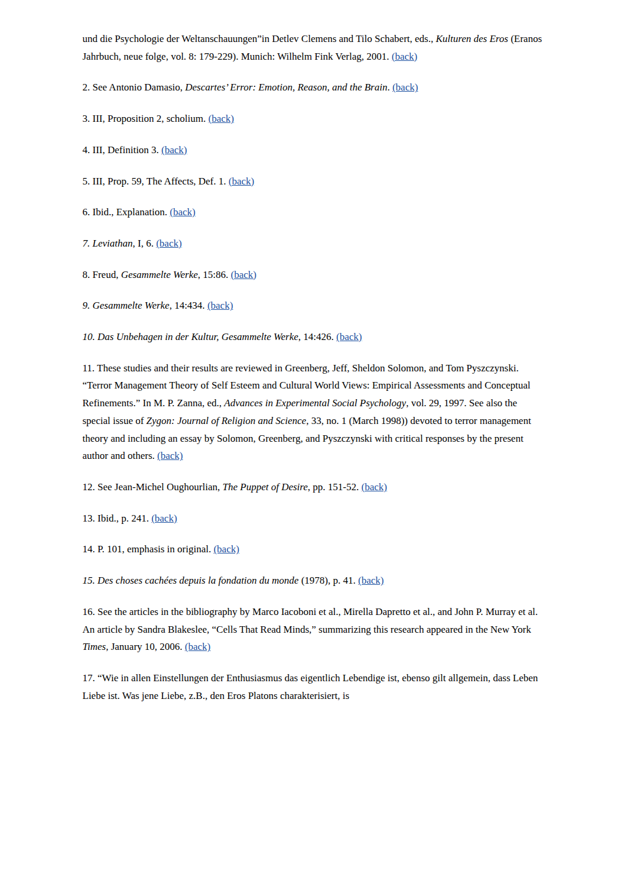und die Psychologie der Weltanschauungen”in Detlev Clemens and Tilo Schabert, eds., Kulturen des Eros (Eranos Jahrbuch, neue folge, vol. 8: 179-229). Munich: Wilhelm Fink Verlag, 2001. (back)
2. See Antonio Damasio, Descartes’ Error: Emotion, Reason, and the Brain. (back)
3. III, Proposition 2, scholium. (back)
4. III, Definition 3. (back)
5. III, Prop. 59, The Affects, Def. 1. (back)
6. Ibid., Explanation. (back)
7. Leviathan, I, 6. (back)
8. Freud, Gesammelte Werke, 15:86. (back)
9. Gesammelte Werke, 14:434. (back)
10. Das Unbehagen in der Kultur, Gesammelte Werke, 14:426. (back)
11. These studies and their results are reviewed in Greenberg, Jeff, Sheldon Solomon, and Tom Pyszczynski. “Terror Management Theory of Self Esteem and Cultural World Views: Empirical Assessments and Conceptual Refinements.” In M. P. Zanna, ed., Advances in Experimental Social Psychology, vol. 29, 1997. See also the special issue of Zygon: Journal of Religion and Science, 33, no. 1 (March 1998)) devoted to terror management theory and including an essay by Solomon, Greenberg, and Pyszczynski with critical responses by the present author and others. (back)
12. See Jean-Michel Oughourlian, The Puppet of Desire, pp. 151-52. (back)
13. Ibid., p. 241. (back)
14. P. 101, emphasis in original. (back)
15. Des choses cachées depuis la fondation du monde (1978), p. 41. (back)
16. See the articles in the bibliography by Marco Iacoboni et al., Mirella Dapretto et al., and John P. Murray et al. An article by Sandra Blakeslee, “Cells That Read Minds,” summarizing this research appeared in the New York Times, January 10, 2006. (back)
17. “Wie in allen Einstellungen der Enthusiasmus das eigentlich Lebendige ist, ebenso gilt allgemein, dass Leben Liebe ist. Was jene Liebe, z.B., den Eros Platons charakterisiert, is